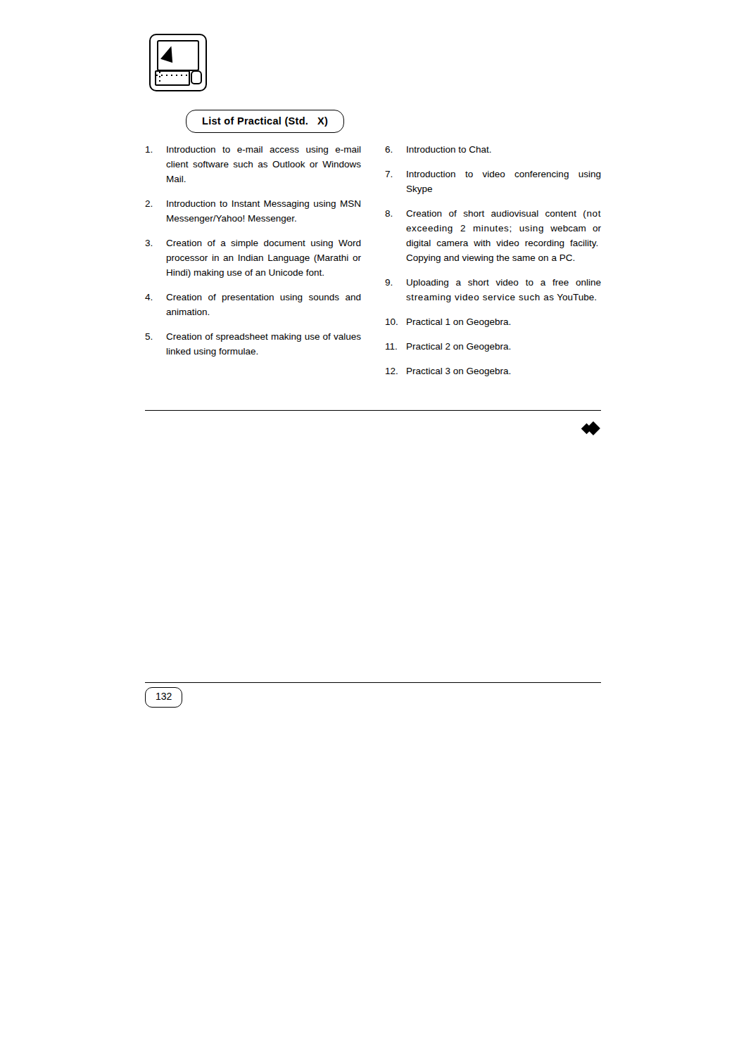List of Practical (Std. X)
1. Introduction to e-mail access using e-mail client software such as Outlook or Windows Mail.
2. Introduction to Instant Messaging using MSN Messenger/Yahoo! Messenger.
3. Creation of a simple document using Word processor in an Indian Language (Marathi or Hindi) making use of an Unicode font.
4. Creation of presentation using sounds and animation.
5. Creation of spreadsheet making use of values linked using formulae.
6. Introduction to Chat.
7. Introduction to video conferencing using Skype
8. Creation of short audiovisual content (not exceeding 2 minutes; using webcam or digital camera with video recording facility. Copying and viewing the same on a PC.
9. Uploading a short video to a free online streaming video service such as YouTube.
10. Practical 1 on Geogebra.
11. Practical 2 on Geogebra.
12. Practical 3 on Geogebra.
132